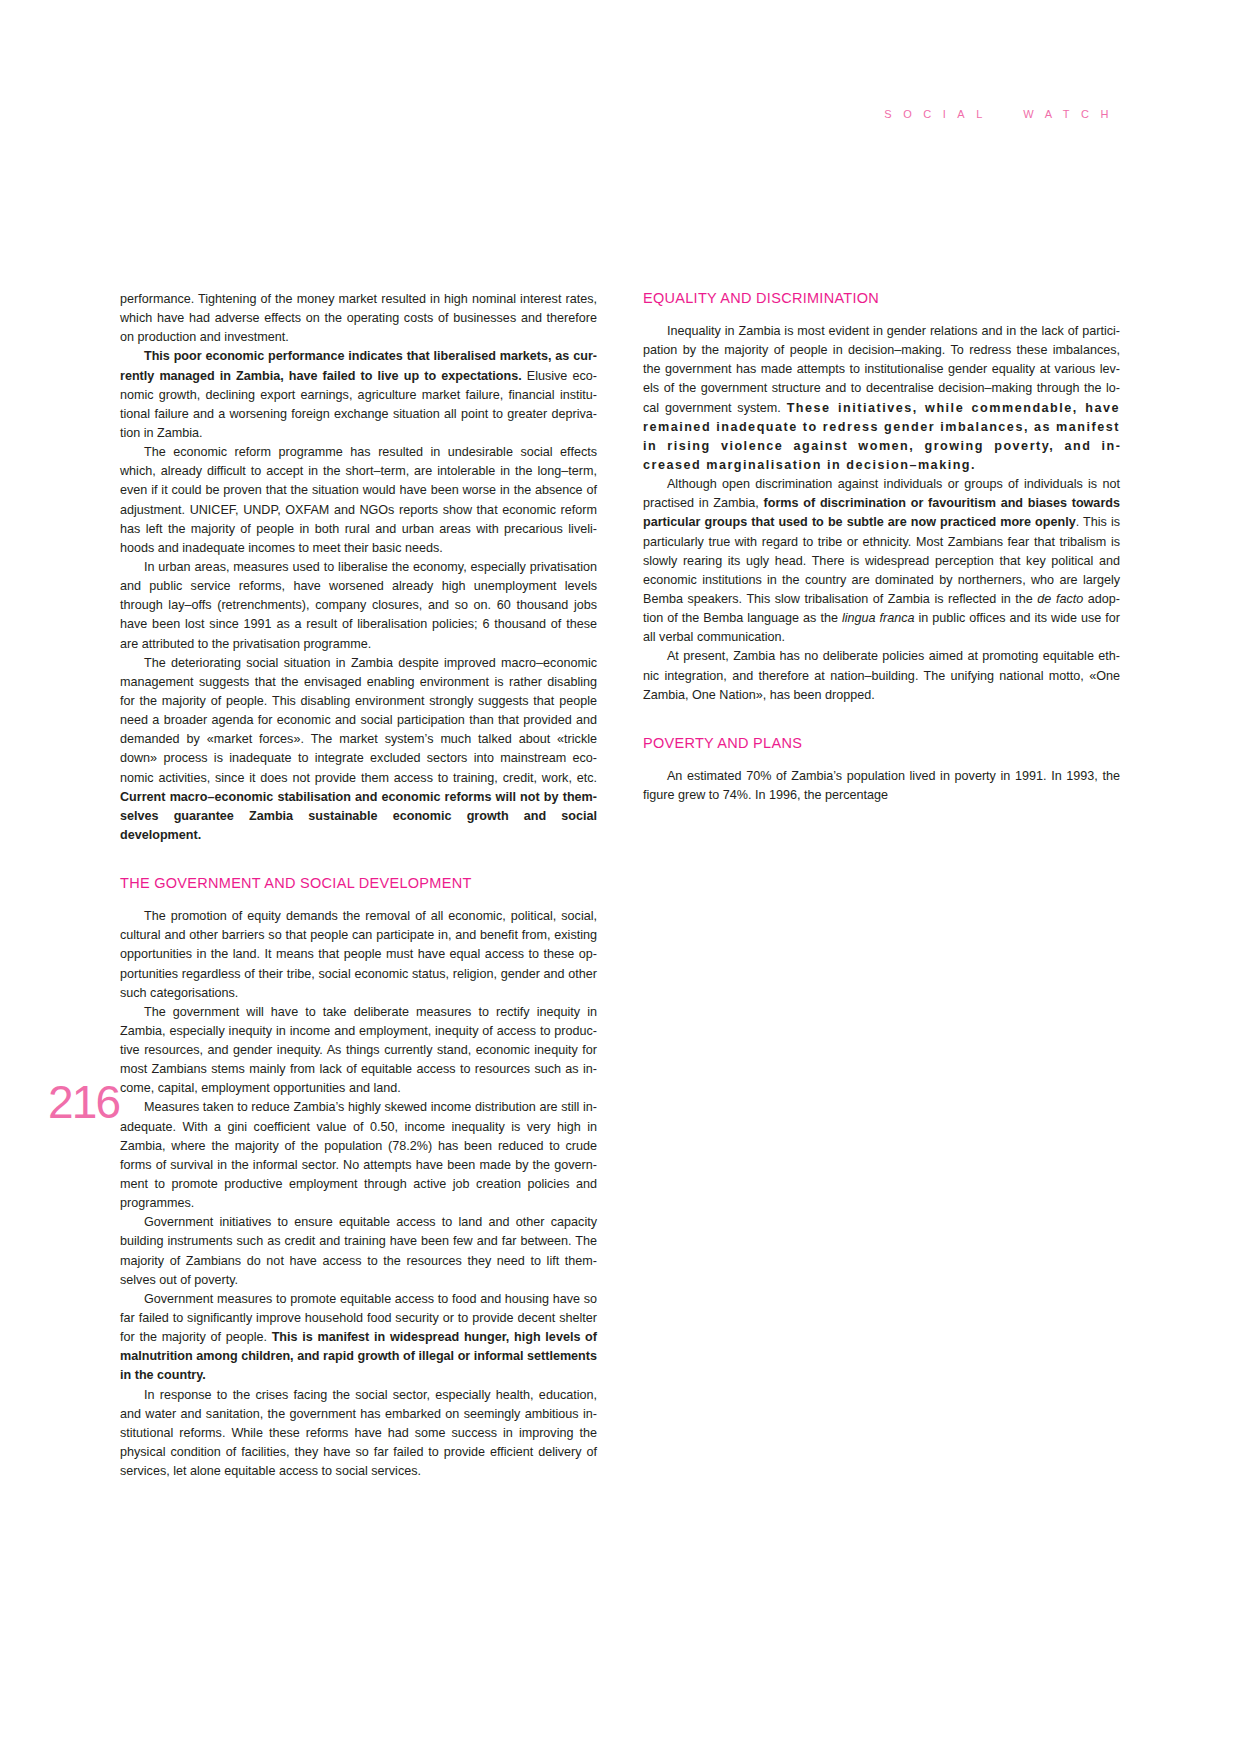Social Watch
216
performance. Tightening of the money market resulted in high nominal interest rates, which have had adverse effects on the operating costs of businesses and therefore on production and investment.
This poor economic performance indicates that liberalised markets, as currently managed in Zambia, have failed to live up to expectations. Elusive economic growth, declining export earnings, agriculture market failure, financial institutional failure and a worsening foreign exchange situation all point to greater deprivation in Zambia.
The economic reform programme has resulted in undesirable social effects which, already difficult to accept in the short–term, are intolerable in the long–term, even if it could be proven that the situation would have been worse in the absence of adjustment. UNICEF, UNDP, OXFAM and NGOs reports show that economic reform has left the majority of people in both rural and urban areas with precarious livelihoods and inadequate incomes to meet their basic needs.
In urban areas, measures used to liberalise the economy, especially privatisation and public service reforms, have worsened already high unemployment levels through lay–offs (retrenchments), company closures, and so on. 60 thousand jobs have been lost since 1991 as a result of liberalisation policies; 6 thousand of these are attributed to the privatisation programme.
The deteriorating social situation in Zambia despite improved macro–economic management suggests that the envisaged enabling environment is rather disabling for the majority of people. This disabling environment strongly suggests that people need a broader agenda for economic and social participation than that provided and demanded by «market forces». The market system’s much talked about «trickle down» process is inadequate to integrate excluded sectors into mainstream economic activities, since it does not provide them access to training, credit, work, etc. Current macro–economic stabilisation and economic reforms will not by themselves guarantee Zambia sustainable economic growth and social development.
The Government and Social Development
The promotion of equity demands the removal of all economic, political, social, cultural and other barriers so that people can participate in, and benefit from, existing opportunities in the land. It means that people must have equal access to these opportunities regardless of their tribe, social economic status, religion, gender and other such categorisations.
The government will have to take deliberate measures to rectify inequity in Zambia, especially inequity in income and employment, inequity of access to productive resources, and gender inequity. As things currently stand, economic inequity for most Zambians stems mainly from lack of equitable access to resources such as income, capital, employment opportunities and land.
Measures taken to reduce Zambia’s highly skewed income distribution are still inadequate. With a gini coefficient value of 0.50, income inequality is very high in Zambia, where the majority of the population (78.2%) has been reduced to crude forms of survival in the informal sector. No attempts have been made by the government to promote productive employment through active job creation policies and programmes.
Government initiatives to ensure equitable access to land and other capacity building instruments such as credit and training have been few and far between. The majority of Zambians do not have access to the resources they need to lift themselves out of poverty.
Government measures to promote equitable access to food and housing have so far failed to significantly improve household food security or to provide decent shelter for the majority of people. This is manifest in widespread hunger, high levels of malnutrition among children, and rapid growth of illegal or informal settlements in the country.
In response to the crises facing the social sector, especially health, education, and water and sanitation, the government has embarked on seemingly ambitious institutional reforms. While these reforms have had some success in improving the physical condition of facilities, they have so far failed to provide efficient delivery of services, let alone equitable access to social services.
Equality and Discrimination
Inequality in Zambia is most evident in gender relations and in the lack of participation by the majority of people in decision–making. To redress these imbalances, the government has made attempts to institutionalise gender equality at various levels of the government structure and to decentralise decision–making through the local government system. These initiatives, while commendable, have remained inadequate to redress gender imbalances, as manifest in rising violence against women, growing poverty, and increased marginalisation in decision–making.
Although open discrimination against individuals or groups of individuals is not practised in Zambia, forms of discrimination or favouritism and biases towards particular groups that used to be subtle are now practiced more openly. This is particularly true with regard to tribe or ethnicity. Most Zambians fear that tribalism is slowly rearing its ugly head. There is widespread perception that key political and economic institutions in the country are dominated by northerners, who are largely Bemba speakers. This slow tribalisation of Zambia is reflected in the de facto adoption of the Bemba language as the lingua franca in public offices and its wide use for all verbal communication.
At present, Zambia has no deliberate policies aimed at promoting equitable ethnic integration, and therefore at nation–building. The unifying national motto, «One Zambia, One Nation», has been dropped.
Poverty and Plans
An estimated 70% of Zambia’s population lived in poverty in 1991. In 1993, the figure grew to 74%. In 1996, the percentage